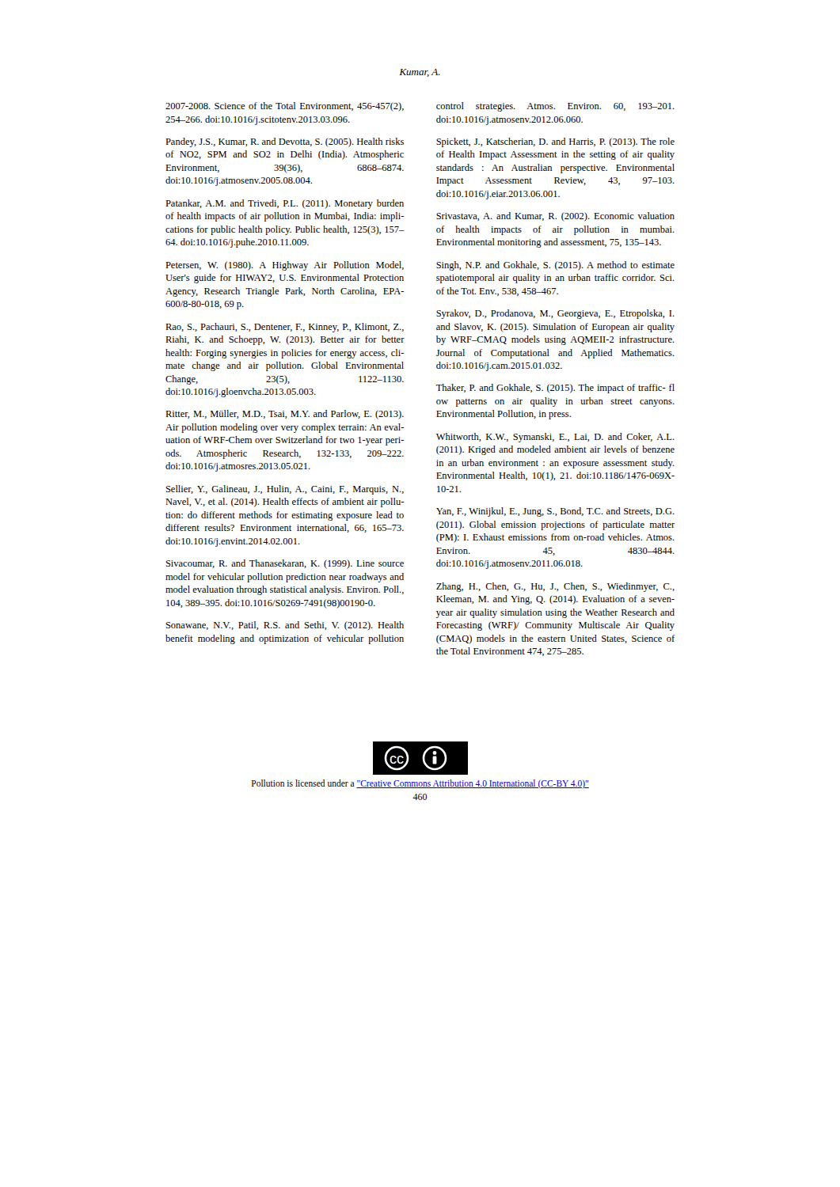Kumar, A.
2007-2008. Science of the Total Environment, 456-457(2), 254–266. doi:10.1016/j.scitotenv.2013.03.096.
Pandey, J.S., Kumar, R. and Devotta, S. (2005). Health risks of NO2, SPM and SO2 in Delhi (India). Atmospheric Environment, 39(36), 6868–6874. doi:10.1016/j.atmosenv.2005.08.004.
Patankar, A.M. and Trivedi, P.L. (2011). Monetary burden of health impacts of air pollution in Mumbai, India: implications for public health policy. Public health, 125(3), 157–64. doi:10.1016/j.puhe.2010.11.009.
Petersen, W. (1980). A Highway Air Pollution Model, User's guide for HIWAY2, U.S. Environmental Protection Agency, Research Triangle Park, North Carolina, EPA-600/8-80-018, 69 p.
Rao, S., Pachauri, S., Dentener, F., Kinney, P., Klimont, Z., Riahi, K. and Schoepp, W. (2013). Better air for better health: Forging synergies in policies for energy access, climate change and air pollution. Global Environmental Change, 23(5), 1122–1130. doi:10.1016/j.gloenvcha.2013.05.003.
Ritter, M., Müller, M.D., Tsai, M.Y. and Parlow, E. (2013). Air pollution modeling over very complex terrain: An evaluation of WRF-Chem over Switzerland for two 1-year periods. Atmospheric Research, 132-133, 209–222. doi:10.1016/j.atmosres.2013.05.021.
Sellier, Y., Galineau, J., Hulin, A., Caini, F., Marquis, N., Navel, V., et al. (2014). Health effects of ambient air pollution: do different methods for estimating exposure lead to different results? Environment international, 66, 165–73. doi:10.1016/j.envint.2014.02.001.
Sivacoumar, R. and Thanasekaran, K. (1999). Line source model for vehicular pollution prediction near roadways and model evaluation through statistical analysis. Environ. Poll., 104, 389–395. doi:10.1016/S0269-7491(98)00190-0.
Sonawane, N.V., Patil, R.S. and Sethi, V. (2012). Health benefit modeling and optimization of vehicular pollution control strategies. Atmos. Environ. 60, 193–201. doi:10.1016/j.atmosenv.2012.06.060.
Spickett, J., Katscherian, D. and Harris, P. (2013). The role of Health Impact Assessment in the setting of air quality standards : An Australian perspective. Environmental Impact Assessment Review, 43, 97–103. doi:10.1016/j.eiar.2013.06.001.
Srivastava, A. and Kumar, R. (2002). Economic valuation of health impacts of air pollution in mumbai. Environmental monitoring and assessment, 75, 135–143.
Singh, N.P. and Gokhale, S. (2015). A method to estimate spatiotemporal air quality in an urban traffic corridor. Sci. of the Tot. Env., 538, 458–467.
Syrakov, D., Prodanova, M., Georgieva, E., Etropolska, I. and Slavov, K. (2015). Simulation of European air quality by WRF–CMAQ models using AQMEII-2 infrastructure. Journal of Computational and Applied Mathematics. doi:10.1016/j.cam.2015.01.032.
Thaker, P. and Gokhale, S. (2015). The impact of traffic- fl ow patterns on air quality in urban street canyons. Environmental Pollution, in press.
Whitworth, K.W., Symanski, E., Lai, D. and Coker, A.L. (2011). Kriged and modeled ambient air levels of benzene in an urban environment : an exposure assessment study. Environmental Health, 10(1), 21. doi:10.1186/1476-069X-10-21.
Yan, F., Winijkul, E., Jung, S., Bond, T.C. and Streets, D.G. (2011). Global emission projections of particulate matter (PM): I. Exhaust emissions from on-road vehicles. Atmos. Environ. 45, 4830–4844. doi:10.1016/j.atmosenv.2011.06.018.
Zhang, H., Chen, G., Hu, J., Chen, S., Wiedinmyer, C., Kleeman, M. and Ying, Q. (2014). Evaluation of a seven-year air quality simulation using the Weather Research and Forecasting (WRF)/ Community Multiscale Air Quality (CMAQ) models in the eastern United States, Science of the Total Environment 474, 275–285.
cc Pollution is licensed under a "Creative Commons Attribution 4.0 International (CC-BY 4.0)"
460